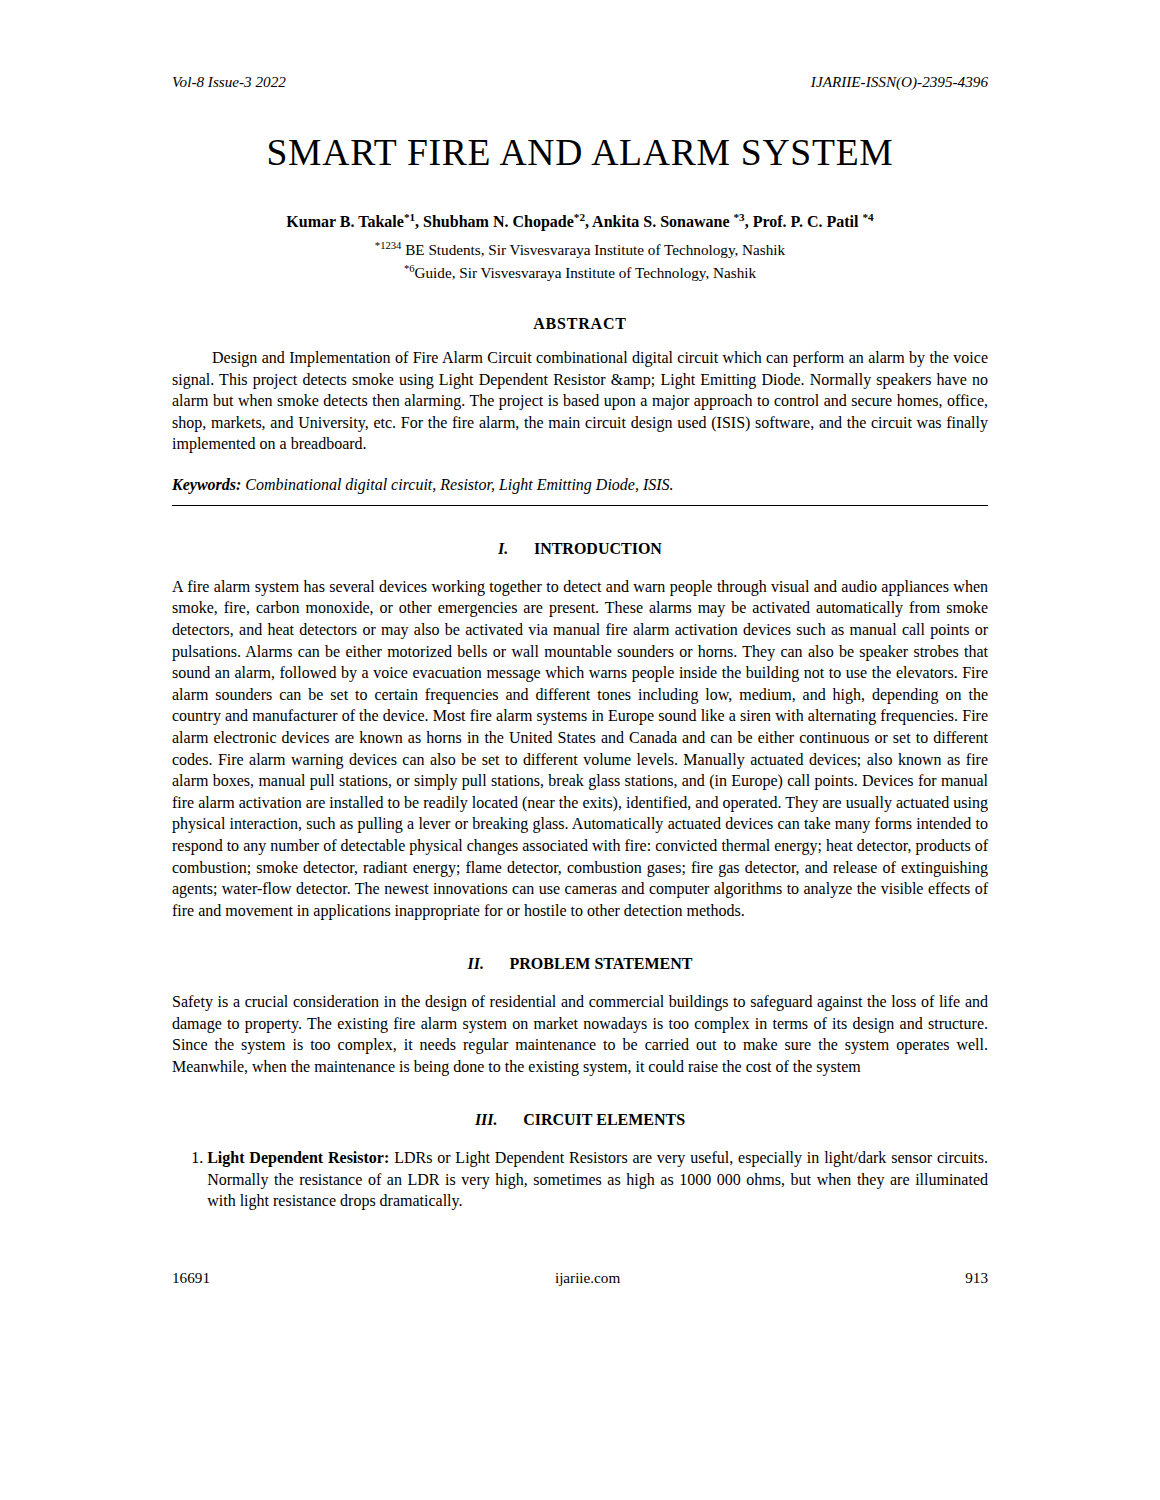Vol-8 Issue-3 2022 IJARIIE-ISSN(O)-2395-4396
SMART FIRE AND ALARM SYSTEM
Kumar B. Takale*1, Shubham N. Chopade*2, Ankita S. Sonawane *3, Prof. P. C. Patil *4
*1234 BE Students, Sir Visvesvaraya Institute of Technology, Nashik
*6Guide, Sir Visvesvaraya Institute of Technology, Nashik
ABSTRACT
Design and Implementation of Fire Alarm Circuit combinational digital circuit which can perform an alarm by the voice signal. This project detects smoke using Light Dependent Resistor &amp; Light Emitting Diode. Normally speakers have no alarm but when smoke detects then alarming. The project is based upon a major approach to control and secure homes, office, shop, markets, and University, etc. For the fire alarm, the main circuit design used (ISIS) software, and the circuit was finally implemented on a breadboard.
Keywords: Combinational digital circuit, Resistor, Light Emitting Diode, ISIS.
I. INTRODUCTION
A fire alarm system has several devices working together to detect and warn people through visual and audio appliances when smoke, fire, carbon monoxide, or other emergencies are present. These alarms may be activated automatically from smoke detectors, and heat detectors or may also be activated via manual fire alarm activation devices such as manual call points or pulsations. Alarms can be either motorized bells or wall mountable sounders or horns. They can also be speaker strobes that sound an alarm, followed by a voice evacuation message which warns people inside the building not to use the elevators. Fire alarm sounders can be set to certain frequencies and different tones including low, medium, and high, depending on the country and manufacturer of the device. Most fire alarm systems in Europe sound like a siren with alternating frequencies. Fire alarm electronic devices are known as horns in the United States and Canada and can be either continuous or set to different codes. Fire alarm warning devices can also be set to different volume levels. Manually actuated devices; also known as fire alarm boxes, manual pull stations, or simply pull stations, break glass stations, and (in Europe) call points. Devices for manual fire alarm activation are installed to be readily located (near the exits), identified, and operated. They are usually actuated using physical interaction, such as pulling a lever or breaking glass. Automatically actuated devices can take many forms intended to respond to any number of detectable physical changes associated with fire: convicted thermal energy; heat detector, products of combustion; smoke detector, radiant energy; flame detector, combustion gases; fire gas detector, and release of extinguishing agents; water-flow detector. The newest innovations can use cameras and computer algorithms to analyze the visible effects of fire and movement in applications inappropriate for or hostile to other detection methods.
II. PROBLEM STATEMENT
Safety is a crucial consideration in the design of residential and commercial buildings to safeguard against the loss of life and damage to property. The existing fire alarm system on market nowadays is too complex in terms of its design and structure. Since the system is too complex, it needs regular maintenance to be carried out to make sure the system operates well. Meanwhile, when the maintenance is being done to the existing system, it could raise the cost of the system
III. CIRCUIT ELEMENTS
Light Dependent Resistor: LDRs or Light Dependent Resistors are very useful, especially in light/dark sensor circuits. Normally the resistance of an LDR is very high, sometimes as high as 1000 000 ohms, but when they are illuminated with light resistance drops dramatically.
16691 ijariie.com 913